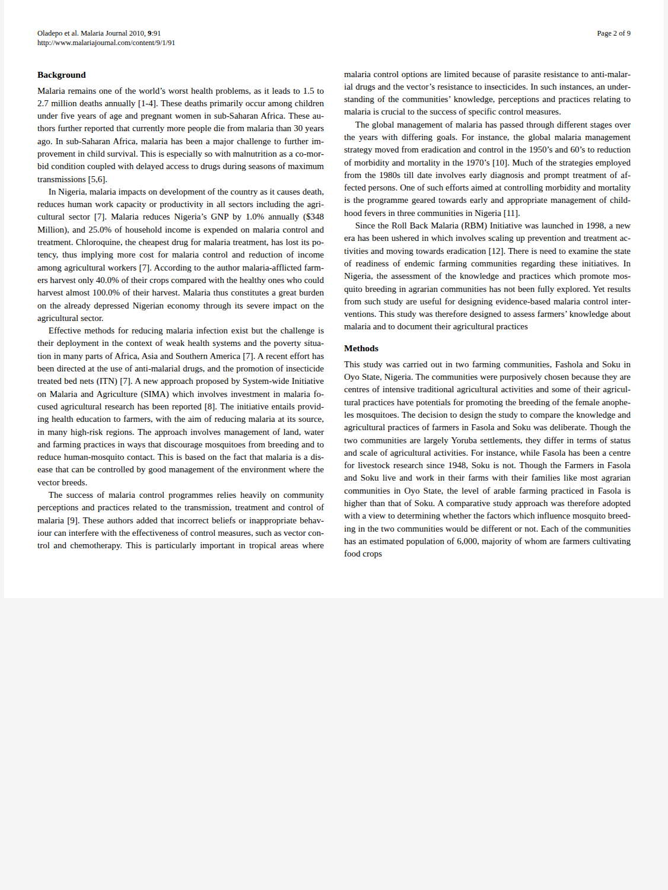Oladepo et al. Malaria Journal 2010, 9:91
http://www.malariajournal.com/content/9/1/91
Page 2 of 9
Background
Malaria remains one of the world’s worst health problems, as it leads to 1.5 to 2.7 million deaths annually [1-4]. These deaths primarily occur among children under five years of age and pregnant women in sub-Saharan Africa. These authors further reported that currently more people die from malaria than 30 years ago. In sub-Saharan Africa, malaria has been a major challenge to further improvement in child survival. This is especially so with malnutrition as a co-morbid condition coupled with delayed access to drugs during seasons of maximum transmissions [5,6].
In Nigeria, malaria impacts on development of the country as it causes death, reduces human work capacity or productivity in all sectors including the agricultural sector [7]. Malaria reduces Nigeria’s GNP by 1.0% annually ($348 Million), and 25.0% of household income is expended on malaria control and treatment. Chloroquine, the cheapest drug for malaria treatment, has lost its potency, thus implying more cost for malaria control and reduction of income among agricultural workers [7]. According to the author malaria-afflicted farmers harvest only 40.0% of their crops compared with the healthy ones who could harvest almost 100.0% of their harvest. Malaria thus constitutes a great burden on the already depressed Nigerian economy through its severe impact on the agricultural sector.
Effective methods for reducing malaria infection exist but the challenge is their deployment in the context of weak health systems and the poverty situation in many parts of Africa, Asia and Southern America [7]. A recent effort has been directed at the use of anti-malarial drugs, and the promotion of insecticide treated bed nets (ITN) [7]. A new approach proposed by System-wide Initiative on Malaria and Agriculture (SIMA) which involves investment in malaria focused agricultural research has been reported [8]. The initiative entails providing health education to farmers, with the aim of reducing malaria at its source, in many high-risk regions. The approach involves management of land, water and farming practices in ways that discourage mosquitoes from breeding and to reduce human-mosquito contact. This is based on the fact that malaria is a disease that can be controlled by good management of the environment where the vector breeds.
The success of malaria control programmes relies heavily on community perceptions and practices related to the transmission, treatment and control of malaria [9]. These authors added that incorrect beliefs or inappropriate behaviour can interfere with the effectiveness of control measures, such as vector control and chemotherapy. This is particularly important in tropical areas where malaria control options are limited because of parasite resistance to anti-malarial drugs and the vector’s resistance to insecticides. In such instances, an understanding of the communities’ knowledge, perceptions and practices relating to malaria is crucial to the success of specific control measures.
The global management of malaria has passed through different stages over the years with differing goals. For instance, the global malaria management strategy moved from eradication and control in the 1950’s and 60’s to reduction of morbidity and mortality in the 1970’s [10]. Much of the strategies employed from the 1980s till date involves early diagnosis and prompt treatment of affected persons. One of such efforts aimed at controlling morbidity and mortality is the programme geared towards early and appropriate management of childhood fevers in three communities in Nigeria [11].
Since the Roll Back Malaria (RBM) Initiative was launched in 1998, a new era has been ushered in which involves scaling up prevention and treatment activities and moving towards eradication [12]. There is need to examine the state of readiness of endemic farming communities regarding these initiatives. In Nigeria, the assessment of the knowledge and practices which promote mosquito breeding in agrarian communities has not been fully explored. Yet results from such study are useful for designing evidence-based malaria control interventions. This study was therefore designed to assess farmers’ knowledge about malaria and to document their agricultural practices
Methods
This study was carried out in two farming communities, Fashola and Soku in Oyo State, Nigeria. The communities were purposively chosen because they are centres of intensive traditional agricultural activities and some of their agricultural practices have potentials for promoting the breeding of the female anopheles mosquitoes. The decision to design the study to compare the knowledge and agricultural practices of farmers in Fasola and Soku was deliberate. Though the two communities are largely Yoruba settlements, they differ in terms of status and scale of agricultural activities. For instance, while Fasola has been a centre for livestock research since 1948, Soku is not. Though the Farmers in Fasola and Soku live and work in their farms with their families like most agrarian communities in Oyo State, the level of arable farming practiced in Fasola is higher than that of Soku. A comparative study approach was therefore adopted with a view to determining whether the factors which influence mosquito breeding in the two communities would be different or not. Each of the communities has an estimated population of 6,000, majority of whom are farmers cultivating food crops